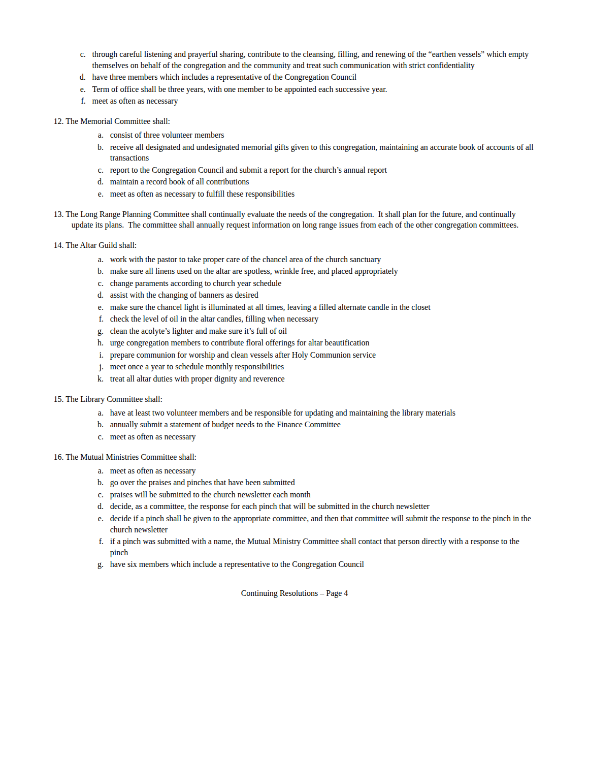through careful listening and prayerful sharing, contribute to the cleansing, filling, and renewing of the “earthen vessels” which empty themselves on behalf of the congregation and the community and treat such communication with strict confidentiality
have three members which includes a representative of the Congregation Council
Term of office shall be three years, with one member to be appointed each successive year.
meet as often as necessary
12. The Memorial Committee shall:
consist of three volunteer members
receive all designated and undesignated memorial gifts given to this congregation, maintaining an accurate book of accounts of all transactions
report to the Congregation Council and submit a report for the church’s annual report
maintain a record book of all contributions
meet as often as necessary to fulfill these responsibilities
13. The Long Range Planning Committee shall continually evaluate the needs of the congregation. It shall plan for the future, and continually update its plans. The committee shall annually request information on long range issues from each of the other congregation committees.
14. The Altar Guild shall:
work with the pastor to take proper care of the chancel area of the church sanctuary
make sure all linens used on the altar are spotless, wrinkle free, and placed appropriately
change paraments according to church year schedule
assist with the changing of banners as desired
make sure the chancel light is illuminated at all times, leaving a filled alternate candle in the closet
check the level of oil in the altar candles, filling when necessary
clean the acolyte’s lighter and make sure it’s full of oil
urge congregation members to contribute floral offerings for altar beautification
prepare communion for worship and clean vessels after Holy Communion service
meet once a year to schedule monthly responsibilities
treat all altar duties with proper dignity and reverence
15. The Library Committee shall:
have at least two volunteer members and be responsible for updating and maintaining the library materials
annually submit a statement of budget needs to the Finance Committee
meet as often as necessary
16. The Mutual Ministries Committee shall:
meet as often as necessary
go over the praises and pinches that have been submitted
praises will be submitted to the church newsletter each month
decide, as a committee, the response for each pinch that will be submitted in the church newsletter
decide if a pinch shall be given to the appropriate committee, and then that committee will submit the response to the pinch in the church newsletter
if a pinch was submitted with a name, the Mutual Ministry Committee shall contact that person directly with a response to the pinch
have six members which include a representative to the Congregation Council
Continuing Resolutions – Page 4